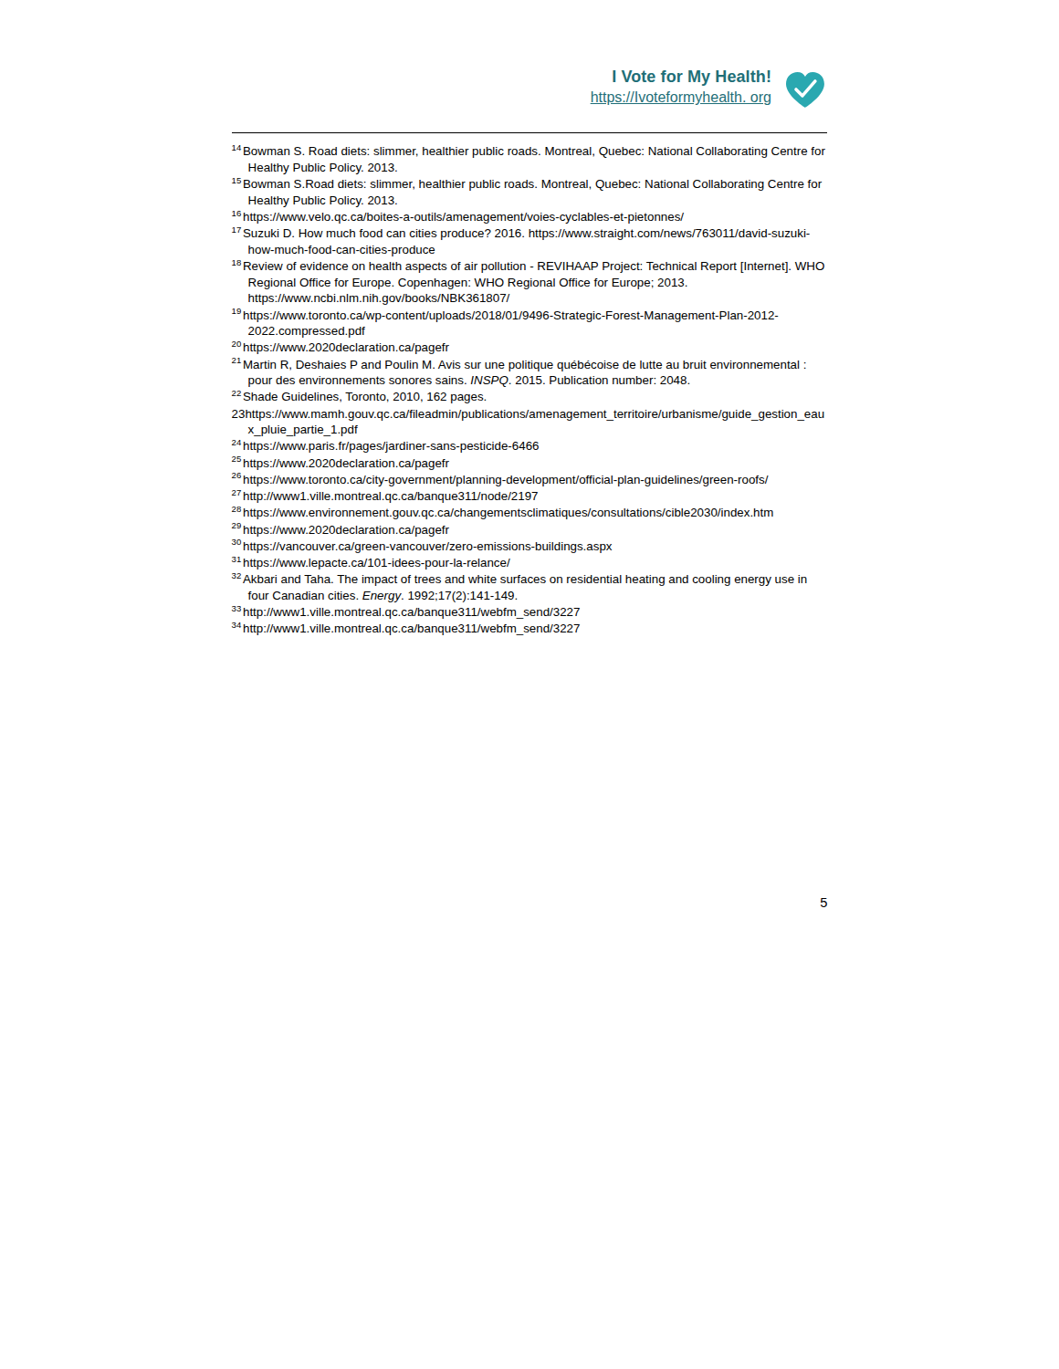I Vote for My Health!
https://Ivoteformyhealth. org
14 Bowman S. Road diets: slimmer, healthier public roads. Montreal, Quebec: National Collaborating Centre for Healthy Public Policy. 2013.
15 Bowman S.Road diets: slimmer, healthier public roads. Montreal, Quebec: National Collaborating Centre for Healthy Public Policy. 2013.
16 https://www.velo.qc.ca/boites-a-outils/amenagement/voies-cyclables-et-pietonnes/
17 Suzuki D. How much food can cities produce? 2016. https://www.straight.com/news/763011/david-suzuki-how-much-food-can-cities-produce
18 Review of evidence on health aspects of air pollution - REVIHAAP Project: Technical Report [Internet]. WHO Regional Office for Europe. Copenhagen: WHO Regional Office for Europe; 2013. https://www.ncbi.nlm.nih.gov/books/NBK361807/
19 https://www.toronto.ca/wp-content/uploads/2018/01/9496-Strategic-Forest-Management-Plan-2012-2022.compressed.pdf
20 https://www.2020declaration.ca/pagefr
21 Martin R, Deshaies P and Poulin M. Avis sur une politique québécoise de lutte au bruit environnemental : pour des environnements sonores sains. INSPQ. 2015. Publication number: 2048.
22 Shade Guidelines, Toronto, 2010, 162 pages.
23 https://www.mamh.gouv.qc.ca/fileadmin/publications/amenagement_territoire/urbanisme/guide_gestion_eaux_pluie_partie_1.pdf
24 https://www.paris.fr/pages/jardiner-sans-pesticide-6466
25 https://www.2020declaration.ca/pagefr
26 https://www.toronto.ca/city-government/planning-development/official-plan-guidelines/green-roofs/
27 http://www1.ville.montreal.qc.ca/banque311/node/2197
28 https://www.environnement.gouv.qc.ca/changementsclimatiques/consultations/cible2030/index.htm
29 https://www.2020declaration.ca/pagefr
30 https://vancouver.ca/green-vancouver/zero-emissions-buildings.aspx
31 https://www.lepacte.ca/101-idees-pour-la-relance/
32 Akbari and Taha. The impact of trees and white surfaces on residential heating and cooling energy use in four Canadian cities. Energy. 1992;17(2):141-149.
33 http://www1.ville.montreal.qc.ca/banque311/webfm_send/3227
34 http://www1.ville.montreal.qc.ca/banque311/webfm_send/3227
5